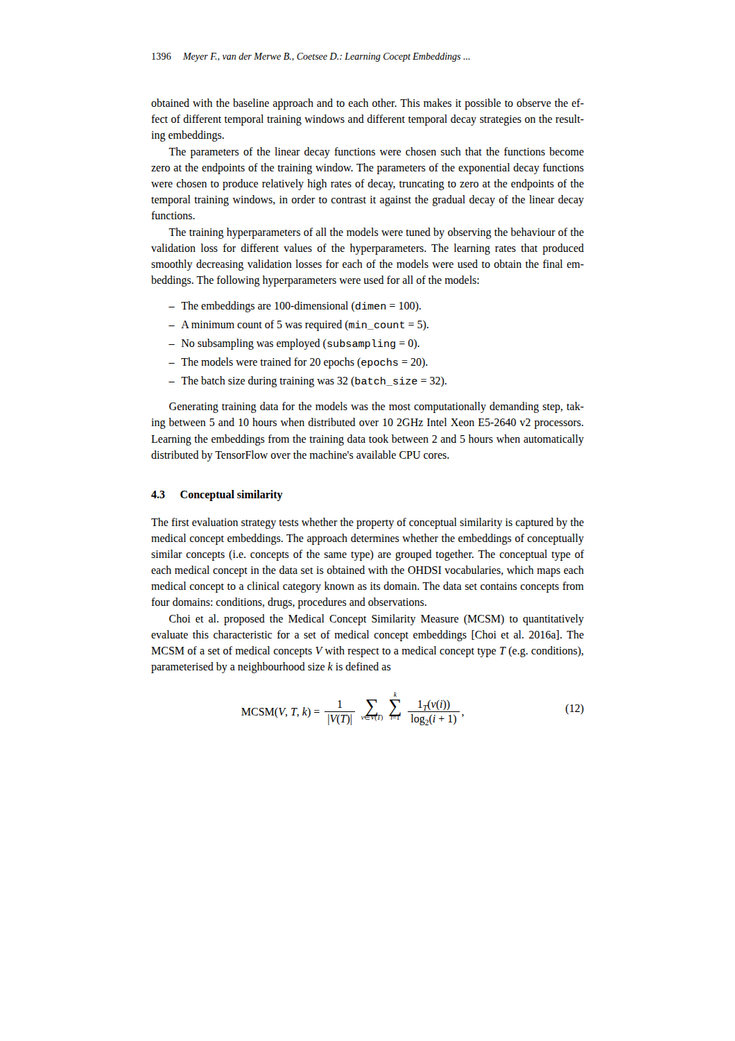1396 Meyer F., van der Merwe B., Coetsee D.: Learning Cocept Embeddings ...
obtained with the baseline approach and to each other. This makes it possible to observe the effect of different temporal training windows and different temporal decay strategies on the resulting embeddings.
The parameters of the linear decay functions were chosen such that the functions become zero at the endpoints of the training window. The parameters of the exponential decay functions were chosen to produce relatively high rates of decay, truncating to zero at the endpoints of the temporal training windows, in order to contrast it against the gradual decay of the linear decay functions.
The training hyperparameters of all the models were tuned by observing the behaviour of the validation loss for different values of the hyperparameters. The learning rates that produced smoothly decreasing validation losses for each of the models were used to obtain the final embeddings. The following hyperparameters were used for all of the models:
The embeddings are 100-dimensional (dimen = 100).
A minimum count of 5 was required (min_count = 5).
No subsampling was employed (subsampling = 0).
The models were trained for 20 epochs (epochs = 20).
The batch size during training was 32 (batch_size = 32).
Generating training data for the models was the most computationally demanding step, taking between 5 and 10 hours when distributed over 10 2GHz Intel Xeon E5-2640 v2 processors. Learning the embeddings from the training data took between 2 and 5 hours when automatically distributed by TensorFlow over the machine's available CPU cores.
4.3 Conceptual similarity
The first evaluation strategy tests whether the property of conceptual similarity is captured by the medical concept embeddings. The approach determines whether the embeddings of conceptually similar concepts (i.e. concepts of the same type) are grouped together. The conceptual type of each medical concept in the data set is obtained with the OHDSI vocabularies, which maps each medical concept to a clinical category known as its domain. The data set contains concepts from four domains: conditions, drugs, procedures and observations.
Choi et al. proposed the Medical Concept Similarity Measure (MCSM) to quantitatively evaluate this characteristic for a set of medical concept embeddings [Choi et al. 2016a]. The MCSM of a set of medical concepts V with respect to a medical concept type T (e.g. conditions), parameterised by a neighbourhood size k is defined as
MCSM(V, T, k) = 1 |V(T)| ∑ v∈V(T) k ∑ i=1 1T(v(i)) log2(i + 1) ,
(12)